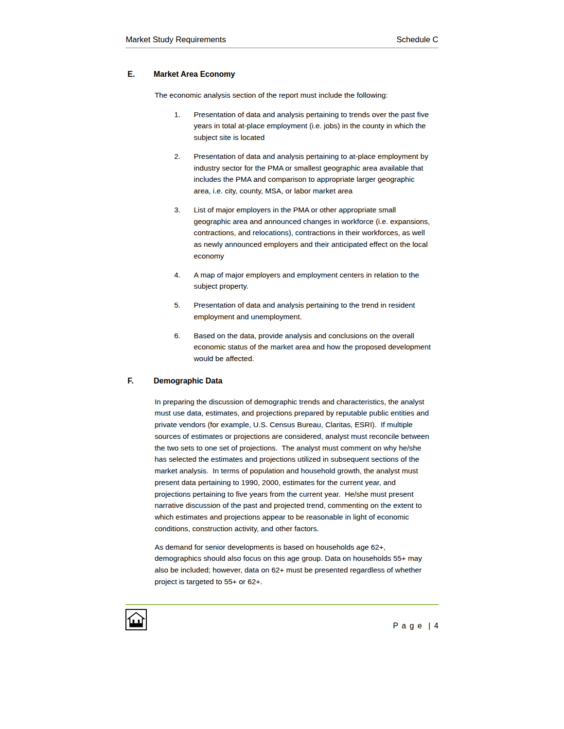Market Study Requirements
Schedule C
E. Market Area Economy
The economic analysis section of the report must include the following:
Presentation of data and analysis pertaining to trends over the past five years in total at-place employment (i.e. jobs) in the county in which the subject site is located
Presentation of data and analysis pertaining to at-place employment by industry sector for the PMA or smallest geographic area available that includes the PMA and comparison to appropriate larger geographic area, i.e. city, county, MSA, or labor market area
List of major employers in the PMA or other appropriate small geographic area and announced changes in workforce (i.e. expansions, contractions, and relocations), contractions in their workforces, as well as newly announced employers and their anticipated effect on the local economy
A map of major employers and employment centers in relation to the subject property.
Presentation of data and analysis pertaining to the trend in resident employment and unemployment.
Based on the data, provide analysis and conclusions on the overall economic status of the market area and how the proposed development would be affected.
F. Demographic Data
In preparing the discussion of demographic trends and characteristics, the analyst must use data, estimates, and projections prepared by reputable public entities and private vendors (for example, U.S. Census Bureau, Claritas, ESRI). If multiple sources of estimates or projections are considered, analyst must reconcile between the two sets to one set of projections. The analyst must comment on why he/she has selected the estimates and projections utilized in subsequent sections of the market analysis. In terms of population and household growth, the analyst must present data pertaining to 1990, 2000, estimates for the current year, and projections pertaining to five years from the current year. He/she must present narrative discussion of the past and projected trend, commenting on the extent to which estimates and projections appear to be reasonable in light of economic conditions, construction activity, and other factors.
As demand for senior developments is based on households age 62+, demographics should also focus on this age group. Data on households 55+ may also be included; however, data on 62+ must be presented regardless of whether project is targeted to 55+ or 62+.
P a g e | 4